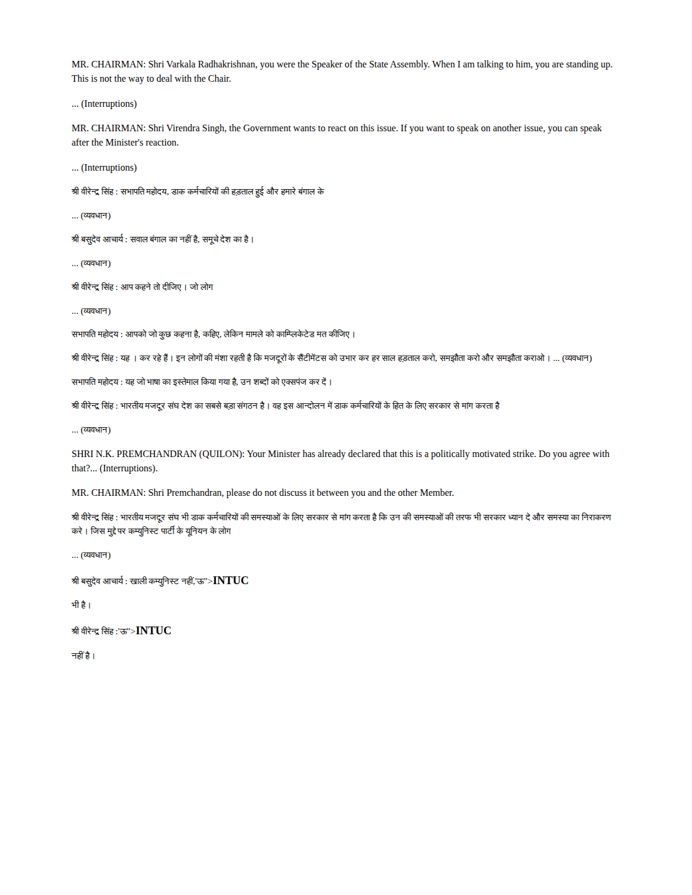MR. CHAIRMAN: Shri Varkala Radhakrishnan, you were the Speaker of the State Assembly. When I am talking to him, you are standing up. This is not the way to deal with the Chair.
... (Interruptions)
MR. CHAIRMAN: Shri Virendra Singh, the Government wants to react on this issue. If you want to speak on another issue, you can speak after the Minister's reaction.
... (Interruptions)
श्री वीरेन्द्र सिंह : सभापति महोदय, डाक कर्मचारियों की हड़ताल हुई और हमारे बंगाल के
... (व्यवधान)
श्री बसुदेव आचार्य : सवाल बंगाल का नहीं है, समूचे देश का है।
... (व्यवधान)
श्री वीरेन्द्र सिंह : आप कहने तो दीजिए। जो लोग
... (व्यवधान)
सभापति महोदय : आपको जो कुछ कहना है, कहिए, लेकिन मामले को काम्प्लिकेटेड मत कीजिए।
श्री वीरेन्द्र सिंह : यह । कर रहे हैं। इन लोगों की मंशा रहती है कि मजदूरों के सैंटीमेंटस को उभार कर हर साल हड़ताल करो, समझौता करो और समझौता कराओ। ... (व्यवधान)
सभापति महोदय : यह जो भाषा का इस्तेमाल किया गया है, उन शब्दों को एक्सपंज कर दें।
श्री वीरेन्द्र सिंह : भारतीय मजदूर संघ देश का सबसे बड़ा संगठन है। वह इस आन्दोलन में डाक कर्मचारियों के हित के लिए सरकार से मांग करता है
... (व्यवधान)
SHRI N.K. PREMCHANDRAN (QUILON): Your Minister has already declared that this is a politically motivated strike. Do you agree with that?... (Interruptions).
MR. CHAIRMAN: Shri Premchandran, please do not discuss it between you and the other Member.
श्री वीरेन्द्र सिंह : भारतीय मजदूर संघ भी डाक कर्मचारियों की समस्याओं के लिए सरकार से मांग करता है कि उन की समस्याओं की तरफ भी सरकार ध्यान दे और समस्या का निराकरण करे। जिस मुद्दे पर कम्युनिस्ट पार्टी के यूनियन के लोग
... (व्यवधान)
श्री बसुदेव आचार्य : खाली कम्युनिस्ट नहीं,'ऊ">INTUC
भी है।
श्री वीरेन्द्र सिंह :'ऊ">INTUC
नहीं है।